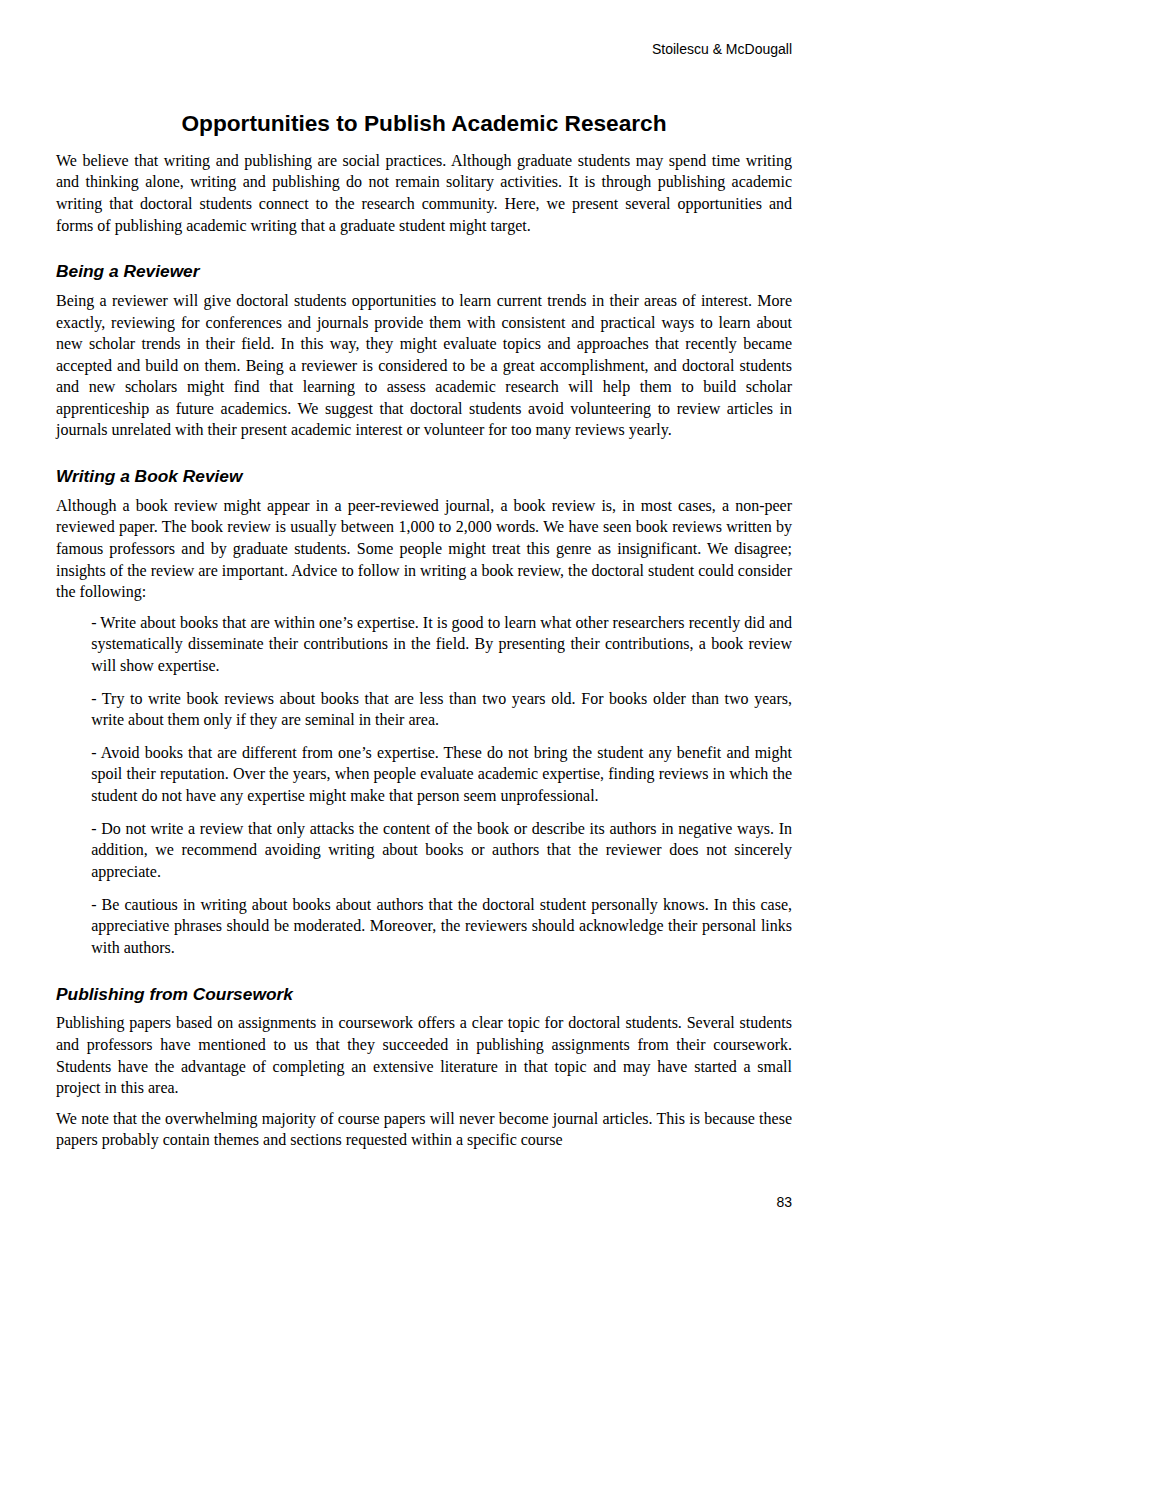Stoilescu & McDougall
Opportunities to Publish Academic Research
We believe that writing and publishing are social practices. Although graduate students may spend time writing and thinking alone, writing and publishing do not remain solitary activities. It is through publishing academic writing that doctoral students connect to the research community. Here, we present several opportunities and forms of publishing academic writing that a graduate student might target.
Being a Reviewer
Being a reviewer will give doctoral students opportunities to learn current trends in their areas of interest. More exactly, reviewing for conferences and journals provide them with consistent and practical ways to learn about new scholar trends in their field. In this way, they might evaluate topics and approaches that recently became accepted and build on them. Being a reviewer is considered to be a great accomplishment, and doctoral students and new scholars might find that learning to assess academic research will help them to build scholar apprenticeship as future academics. We suggest that doctoral students avoid volunteering to review articles in journals unrelated with their present academic interest or volunteer for too many reviews yearly.
Writing a Book Review
Although a book review might appear in a peer-reviewed journal, a book review is, in most cases, a non-peer reviewed paper. The book review is usually between 1,000 to 2,000 words. We have seen book reviews written by famous professors and by graduate students. Some people might treat this genre as insignificant. We disagree; insights of the review are important. Advice to follow in writing a book review, the doctoral student could consider the following:
- Write about books that are within one’s expertise. It is good to learn what other researchers recently did and systematically disseminate their contributions in the field. By presenting their contributions, a book review will show expertise.
- Try to write book reviews about books that are less than two years old. For books older than two years, write about them only if they are seminal in their area.
- Avoid books that are different from one’s expertise. These do not bring the student any benefit and might spoil their reputation. Over the years, when people evaluate academic expertise, finding reviews in which the student do not have any expertise might make that person seem unprofessional.
- Do not write a review that only attacks the content of the book or describe its authors in negative ways. In addition, we recommend avoiding writing about books or authors that the reviewer does not sincerely appreciate.
- Be cautious in writing about books about authors that the doctoral student personally knows. In this case, appreciative phrases should be moderated. Moreover, the reviewers should acknowledge their personal links with authors.
Publishing from Coursework
Publishing papers based on assignments in coursework offers a clear topic for doctoral students. Several students and professors have mentioned to us that they succeeded in publishing assignments from their coursework. Students have the advantage of completing an extensive literature in that topic and may have started a small project in this area.
We note that the overwhelming majority of course papers will never become journal articles. This is because these papers probably contain themes and sections requested within a specific course
83